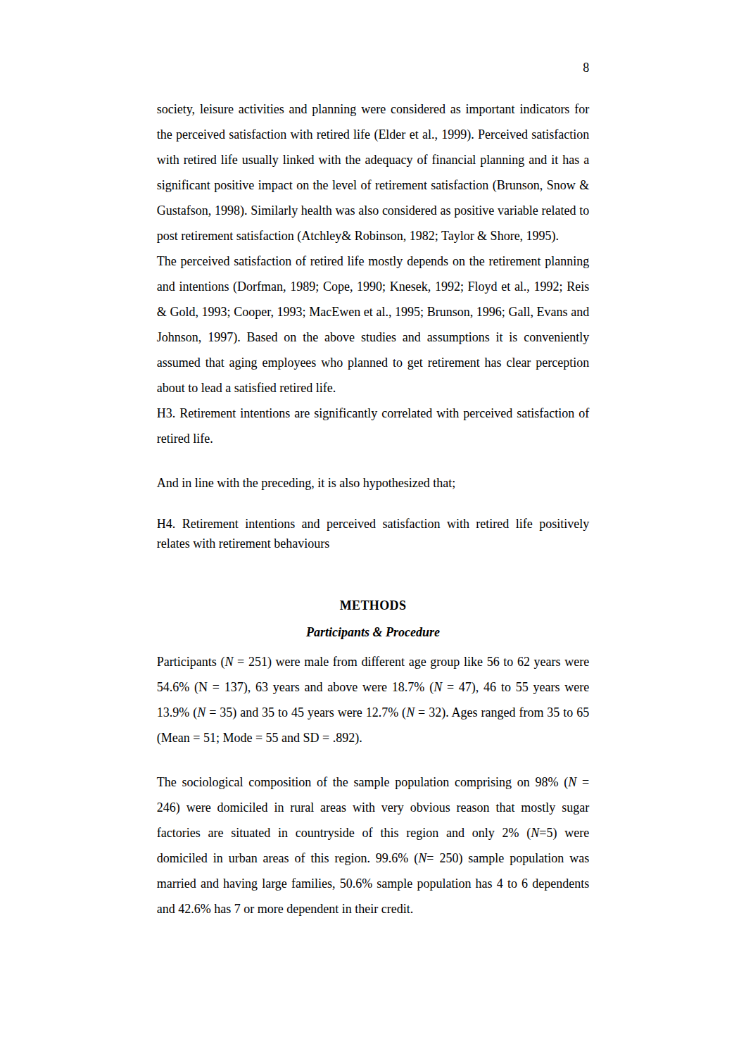8
society, leisure activities and planning were considered as important indicators for the perceived satisfaction with retired life (Elder et al., 1999). Perceived satisfaction with retired life usually linked with the adequacy of financial planning and it has a significant positive impact on the level of retirement satisfaction (Brunson, Snow & Gustafson, 1998). Similarly health was also considered as positive variable related to post retirement satisfaction (Atchley& Robinson, 1982; Taylor & Shore, 1995).
The perceived satisfaction of retired life mostly depends on the retirement planning and intentions (Dorfman, 1989; Cope, 1990; Knesek, 1992; Floyd et al., 1992; Reis & Gold, 1993; Cooper, 1993; MacEwen et al., 1995; Brunson, 1996; Gall, Evans and Johnson, 1997). Based on the above studies and assumptions it is conveniently assumed that aging employees who planned to get retirement has clear perception about to lead a satisfied retired life.
H3. Retirement intentions are significantly correlated with perceived satisfaction of retired life.
And in line with the preceding, it is also hypothesized that;
H4. Retirement intentions and perceived satisfaction with retired life positively relates with retirement behaviours
METHODS
Participants & Procedure
Participants (N = 251) were male from different age group like 56 to 62 years were 54.6% (N = 137), 63 years and above were 18.7% (N = 47), 46 to 55 years were 13.9% (N = 35) and 35 to 45 years were 12.7% (N = 32). Ages ranged from 35 to 65 (Mean = 51; Mode = 55 and SD = .892).
The sociological composition of the sample population comprising on 98% (N = 246) were domiciled in rural areas with very obvious reason that mostly sugar factories are situated in countryside of this region and only 2% (N=5) were domiciled in urban areas of this region. 99.6% (N= 250) sample population was married and having large families, 50.6% sample population has 4 to 6 dependents and 42.6% has 7 or more dependent in their credit.